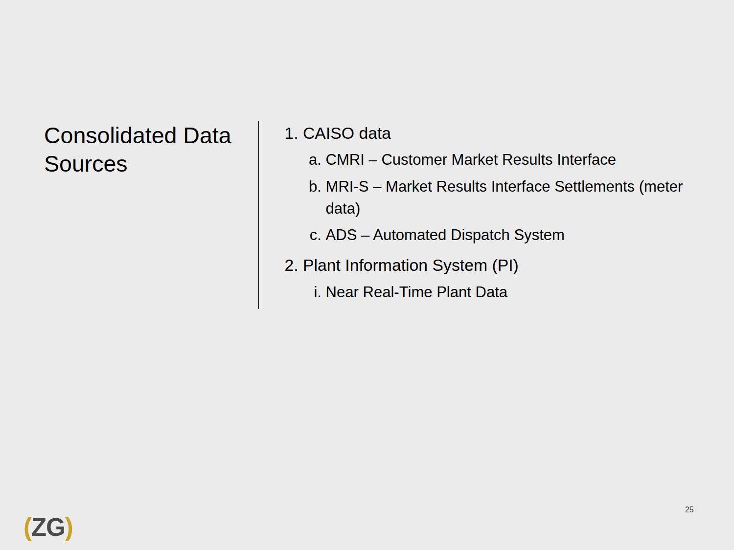Consolidated Data Sources
CAISO data
CMRI – Customer Market Results Interface
MRI-S – Market Results Interface Settlements (meter data)
ADS – Automated Dispatch System
Plant Information System (PI)
Near Real-Time Plant Data
25
ZG